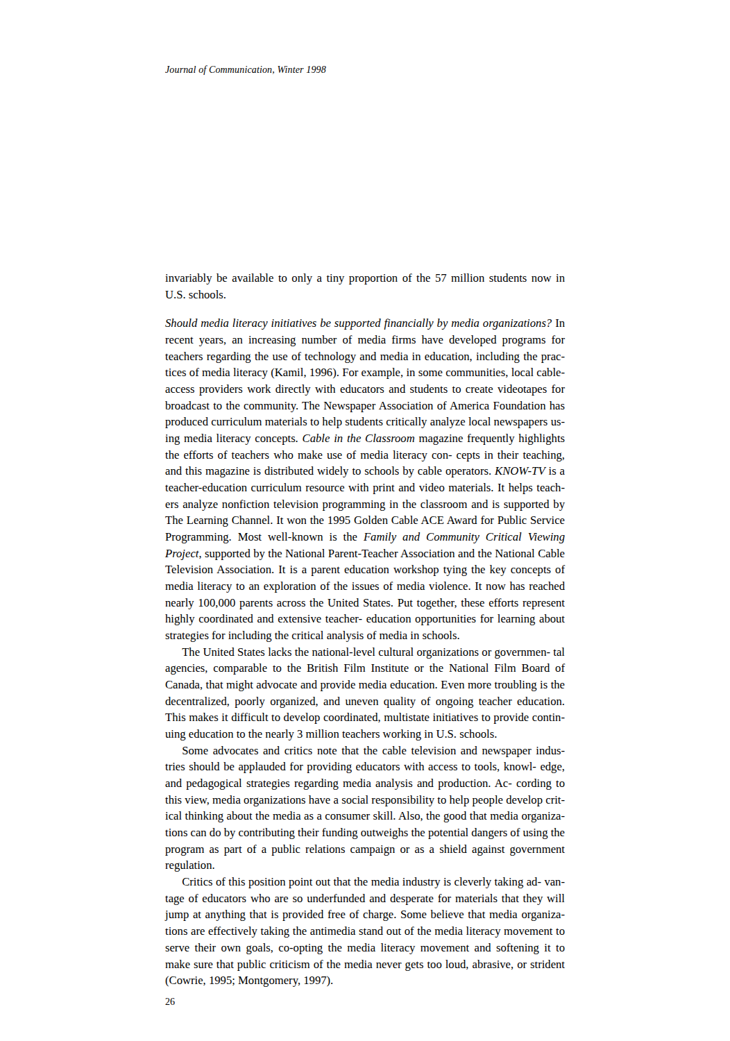Journal of Communication, Winter 1998
invariably be available to only a tiny proportion of the 57 million students now in U.S. schools.
Should media literacy initiatives be supported financially by media organizations? In recent years, an increasing number of media firms have developed programs for teachers regarding the use of technology and media in education, including the practices of media literacy (Kamil, 1996). For example, in some communities, local cable-access providers work directly with educators and students to create videotapes for broadcast to the community. The Newspaper Association of America Foundation has produced curriculum materials to help students critically analyze local newspapers using media literacy concepts. Cable in the Classroom magazine frequently highlights the efforts of teachers who make use of media literacy con- cepts in their teaching, and this magazine is distributed widely to schools by cable operators. KNOW-TV is a teacher-education curriculum resource with print and video materials. It helps teachers analyze nonfiction television programming in the classroom and is supported by The Learning Channel. It won the 1995 Golden Cable ACE Award for Public Service Programming. Most well-known is the Family and Community Critical Viewing Project, supported by the National Parent-Teacher Association and the National Cable Television Association. It is a parent education workshop tying the key concepts of media literacy to an exploration of the issues of media violence. It now has reached nearly 100,000 parents across the United States. Put together, these efforts represent highly coordinated and extensive teacher- education opportunities for learning about strategies for including the critical analysis of media in schools.
The United States lacks the national-level cultural organizations or governmen- tal agencies, comparable to the British Film Institute or the National Film Board of Canada, that might advocate and provide media education. Even more troubling is the decentralized, poorly organized, and uneven quality of ongoing teacher education. This makes it difficult to develop coordinated, multistate initiatives to provide continuing education to the nearly 3 million teachers working in U.S. schools.
Some advocates and critics note that the cable television and newspaper indus- tries should be applauded for providing educators with access to tools, knowl- edge, and pedagogical strategies regarding media analysis and production. Ac- cording to this view, media organizations have a social responsibility to help people develop critical thinking about the media as a consumer skill. Also, the good that media organizations can do by contributing their funding outweighs the potential dangers of using the program as part of a public relations campaign or as a shield against government regulation.
Critics of this position point out that the media industry is cleverly taking ad- vantage of educators who are so underfunded and desperate for materials that they will jump at anything that is provided free of charge. Some believe that media organizations are effectively taking the antimedia stand out of the media literacy movement to serve their own goals, co-opting the media literacy movement and softening it to make sure that public criticism of the media never gets too loud, abrasive, or strident (Cowrie, 1995; Montgomery, 1997).
26